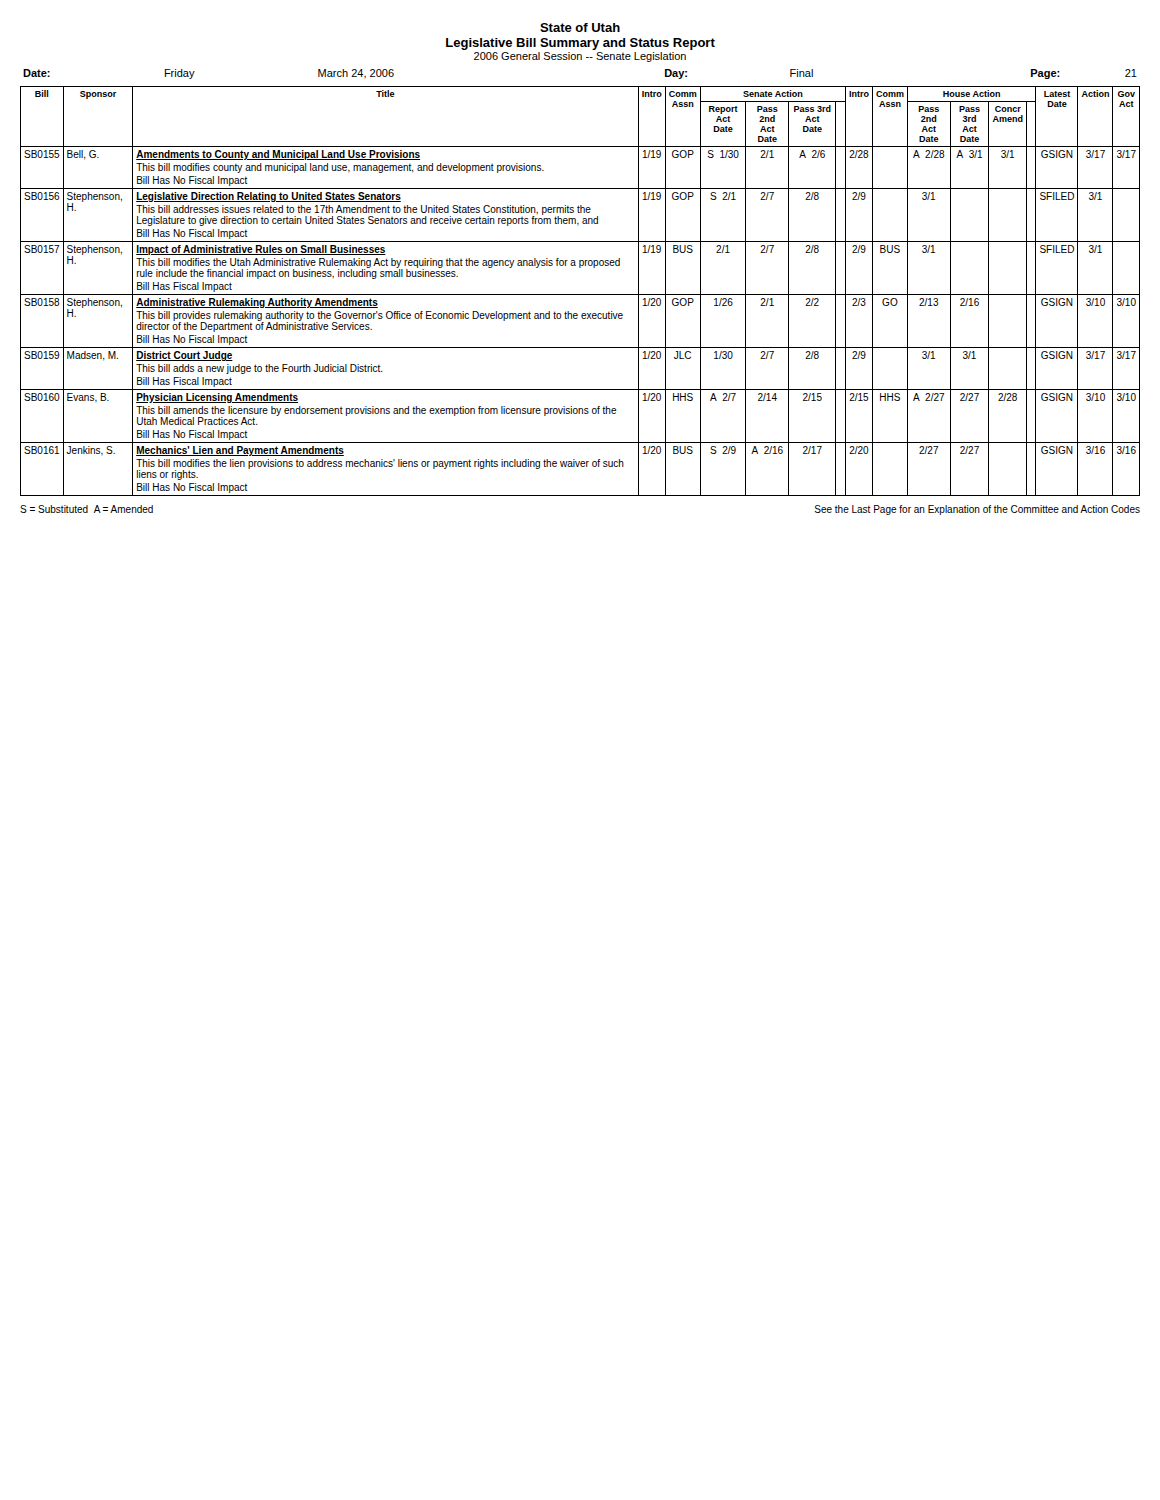State of Utah
Legislative Bill Summary and Status Report
2006 General Session -- Senate Legislation
| Date: | Friday | March 24, 2006 | Day: | Final | Page: | 21 |
| Bill | Sponsor | Title | Intro | Comm Assn | Senate Action | Intro | Comm Assn | House Action | Latest Date | Action | Gov Act |
| --- | --- | --- | --- | --- | --- | --- | --- | --- | --- | --- | --- |
| Report Act Date | Pass 2nd Act Date | Pass 3rd Act Date | | Pass 2nd Act Date | Pass 3rd Act Date | Concr Amend | |
| SB0155 | Bell, G. | Amendments to County and Municipal Land Use Provisions This bill modifies county and municipal land use, management, and development provisions. Bill Has No Fiscal Impact | 1/19 | GOP | S 1/30 | 2/1 | A 2/6 | | 2/28 | | A 2/28 | A 3/1 | 3/1 | | GSIGN | 3/17 | 3/17 |
| SB0156 | Stephenson, H. | Legislative Direction Relating to United States Senators This bill addresses issues related to the 17th Amendment to the United States Constitution, permits the Legislature to give direction to certain United States Senators and receive certain reports from them, and Bill Has No Fiscal Impact | 1/19 | GOP | S 2/1 | 2/7 | 2/8 | | 2/9 | | 3/1 | | | | SFILED | 3/1 | |
| SB0157 | Stephenson, H. | Impact of Administrative Rules on Small Businesses This bill modifies the Utah Administrative Rulemaking Act by requiring that the agency analysis for a proposed rule include the financial impact on business, including small businesses. Bill Has Fiscal Impact | 1/19 | BUS | 2/1 | 2/7 | 2/8 | | 2/9 | BUS | 3/1 | | | | SFILED | 3/1 | |
| SB0158 | Stephenson, H. | Administrative Rulemaking Authority Amendments This bill provides rulemaking authority to the Governor's Office of Economic Development and to the executive director of the Department of Administrative Services. Bill Has No Fiscal Impact | 1/20 | GOP | 1/26 | 2/1 | 2/2 | | 2/3 | GO | 2/13 | 2/16 | | | GSIGN | 3/10 | 3/10 |
| SB0159 | Madsen, M. | District Court Judge This bill adds a new judge to the Fourth Judicial District. Bill Has Fiscal Impact | 1/20 | JLC | 1/30 | 2/7 | 2/8 | | 2/9 | | 3/1 | 3/1 | | | GSIGN | 3/17 | 3/17 |
| SB0160 | Evans, B. | Physician Licensing Amendments This bill amends the licensure by endorsement provisions and the exemption from licensure provisions of the Utah Medical Practices Act. Bill Has No Fiscal Impact | 1/20 | HHS | A 2/7 | 2/14 | 2/15 | | 2/15 | HHS | A 2/27 | 2/27 | 2/28 | | GSIGN | 3/10 | 3/10 |
| SB0161 | Jenkins, S. | Mechanics' Lien and Payment Amendments This bill modifies the lien provisions to address mechanics' liens or payment rights including the waiver of such liens or rights. Bill Has No Fiscal Impact | 1/20 | BUS | S 2/9 | A 2/16 | 2/17 | | 2/20 | | 2/27 | 2/27 | | | GSIGN | 3/16 | 3/16 |
S = Substituted A = Amended
See the Last Page for an Explanation of the Committee and Action Codes